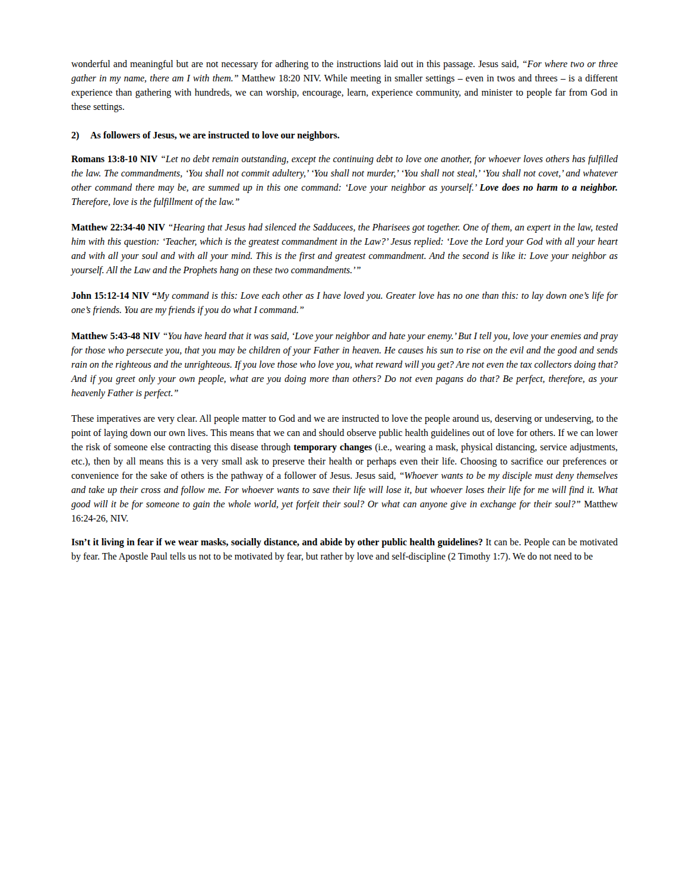wonderful and meaningful but are not necessary for adhering to the instructions laid out in this passage. Jesus said, “For where two or three gather in my name, there am I with them.” Matthew 18:20 NIV. While meeting in smaller settings – even in twos and threes – is a different experience than gathering with hundreds, we can worship, encourage, learn, experience community, and minister to people far from God in these settings.
2) As followers of Jesus, we are instructed to love our neighbors.
Romans 13:8-10 NIV “Let no debt remain outstanding, except the continuing debt to love one another, for whoever loves others has fulfilled the law. The commandments, ‘You shall not commit adultery,’ ‘You shall not murder,’ ‘You shall not steal,’ ‘You shall not covet,’ and whatever other command there may be, are summed up in this one command: ‘Love your neighbor as yourself.’ Love does no harm to a neighbor. Therefore, love is the fulfillment of the law.”
Matthew 22:34-40 NIV “Hearing that Jesus had silenced the Sadducees, the Pharisees got together. One of them, an expert in the law, tested him with this question: ‘Teacher, which is the greatest commandment in the Law?’ Jesus replied: ‘Love the Lord your God with all your heart and with all your soul and with all your mind. This is the first and greatest commandment. And the second is like it: Love your neighbor as yourself. All the Law and the Prophets hang on these two commandments.’”
John 15:12-14 NIV “My command is this: Love each other as I have loved you. Greater love has no one than this: to lay down one’s life for one’s friends. You are my friends if you do what I command.”
Matthew 5:43-48 NIV “You have heard that it was said, ‘Love your neighbor and hate your enemy.’ But I tell you, love your enemies and pray for those who persecute you, that you may be children of your Father in heaven. He causes his sun to rise on the evil and the good and sends rain on the righteous and the unrighteous. If you love those who love you, what reward will you get? Are not even the tax collectors doing that? And if you greet only your own people, what are you doing more than others? Do not even pagans do that? Be perfect, therefore, as your heavenly Father is perfect.”
These imperatives are very clear. All people matter to God and we are instructed to love the people around us, deserving or undeserving, to the point of laying down our own lives. This means that we can and should observe public health guidelines out of love for others. If we can lower the risk of someone else contracting this disease through temporary changes (i.e., wearing a mask, physical distancing, service adjustments, etc.), then by all means this is a very small ask to preserve their health or perhaps even their life. Choosing to sacrifice our preferences or convenience for the sake of others is the pathway of a follower of Jesus. Jesus said, “Whoever wants to be my disciple must deny themselves and take up their cross and follow me. For whoever wants to save their life will lose it, but whoever loses their life for me will find it. What good will it be for someone to gain the whole world, yet forfeit their soul? Or what can anyone give in exchange for their soul?” Matthew 16:24-26, NIV.
Isn’t it living in fear if we wear masks, socially distance, and abide by other public health guidelines? It can be. People can be motivated by fear. The Apostle Paul tells us not to be motivated by fear, but rather by love and self-discipline (2 Timothy 1:7). We do not need to be